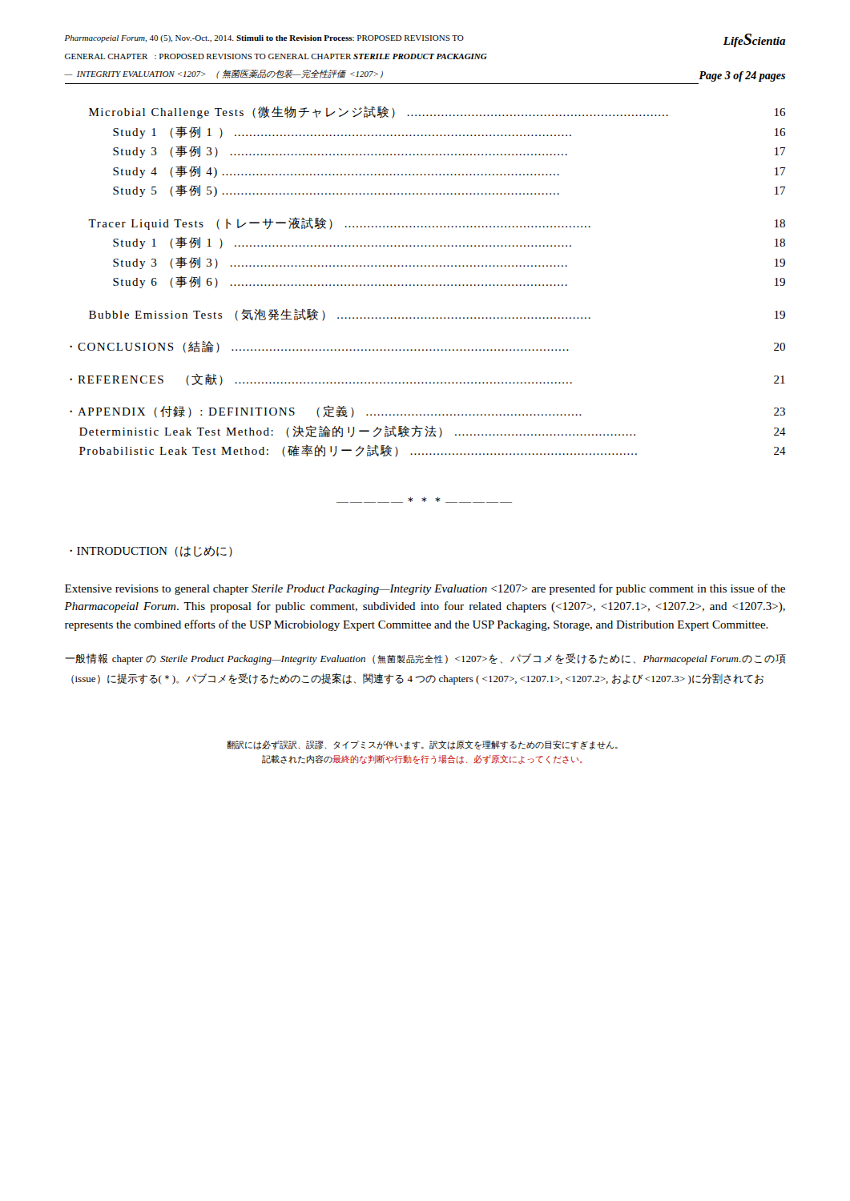LifeScientia
Pharmacopeial Forum, 40 (5), Nov.-Oct., 2014. Stimuli to the Revision Process: PROPOSED REVISIONS TO
GENERAL CHAPTER : PROPOSED REVISIONS TO GENERAL CHAPTER STERILE PRODUCT PACKAGING
Page 3 of 24 pages — INTEGRITY EVALUATION <1207> （ 無菌医薬品の包装―完全性評価 <1207>）
Microbial Challenge Tests（微生物チャレンジ試験） ..................................................................... 16
Study 1 （事例 1 ） ......................................................................................... 16
Study 3 （事例 3） ......................................................................................... 17
Study 4 （事例 4) ......................................................................................... 17
Study 5 （事例 5) ......................................................................................... 17
Tracer Liquid Tests （トレーサー液試験） ................................................................. 18
Study 1 （事例 1 ） ......................................................................................... 18
Study 3 （事例 3） ......................................................................................... 19
Study 6 （事例 6） ......................................................................................... 19
Bubble Emission Tests （気泡発生試験） ................................................................... 19
・CONCLUSIONS（結論） ......................................................................................... 20
・REFERENCES　（文献） ......................................................................................... 21
・APPENDIX（付録）: DEFINITIONS　（定義） ......................................................... 23
Deterministic Leak Test Method: （決定論的リーク試験方法） ................................................ 24
Probabilistic Leak Test Method: （確率的リーク試験） ............................................................ 24
―――――＊＊＊―――――
・INTRODUCTION（はじめに）
Extensive revisions to general chapter Sterile Product Packaging—Integrity Evaluation <1207> are presented for public comment in this issue of the Pharmacopeial Forum. This proposal for public comment, subdivided into four related chapters (<1207>, <1207.1>, <1207.2>, and <1207.3>), represents the combined efforts of the USP Microbiology Expert Committee and the USP Packaging, Storage, and Distribution Expert Committee.
一般情報 chapter の Sterile Product Packaging—Integrity Evaluation（無菌製品完全性）<1207>を、パブコメを受けるために、Pharmacopeial Forum.のこの項（issue）に提示する(＊)。パブコメを受けるためのこの提案は、関連する 4 つの chapters ( <1207>, <1207.1>, <1207.2>, および <1207.3> )に分割されてお
翻訳には必ず誤訳、誤謬、タイプミスが伴います。訳文は原文を理解するための目安にすぎません。
記載された内容の最終的な判断や行動を行う場合は、必ず原文によってください。